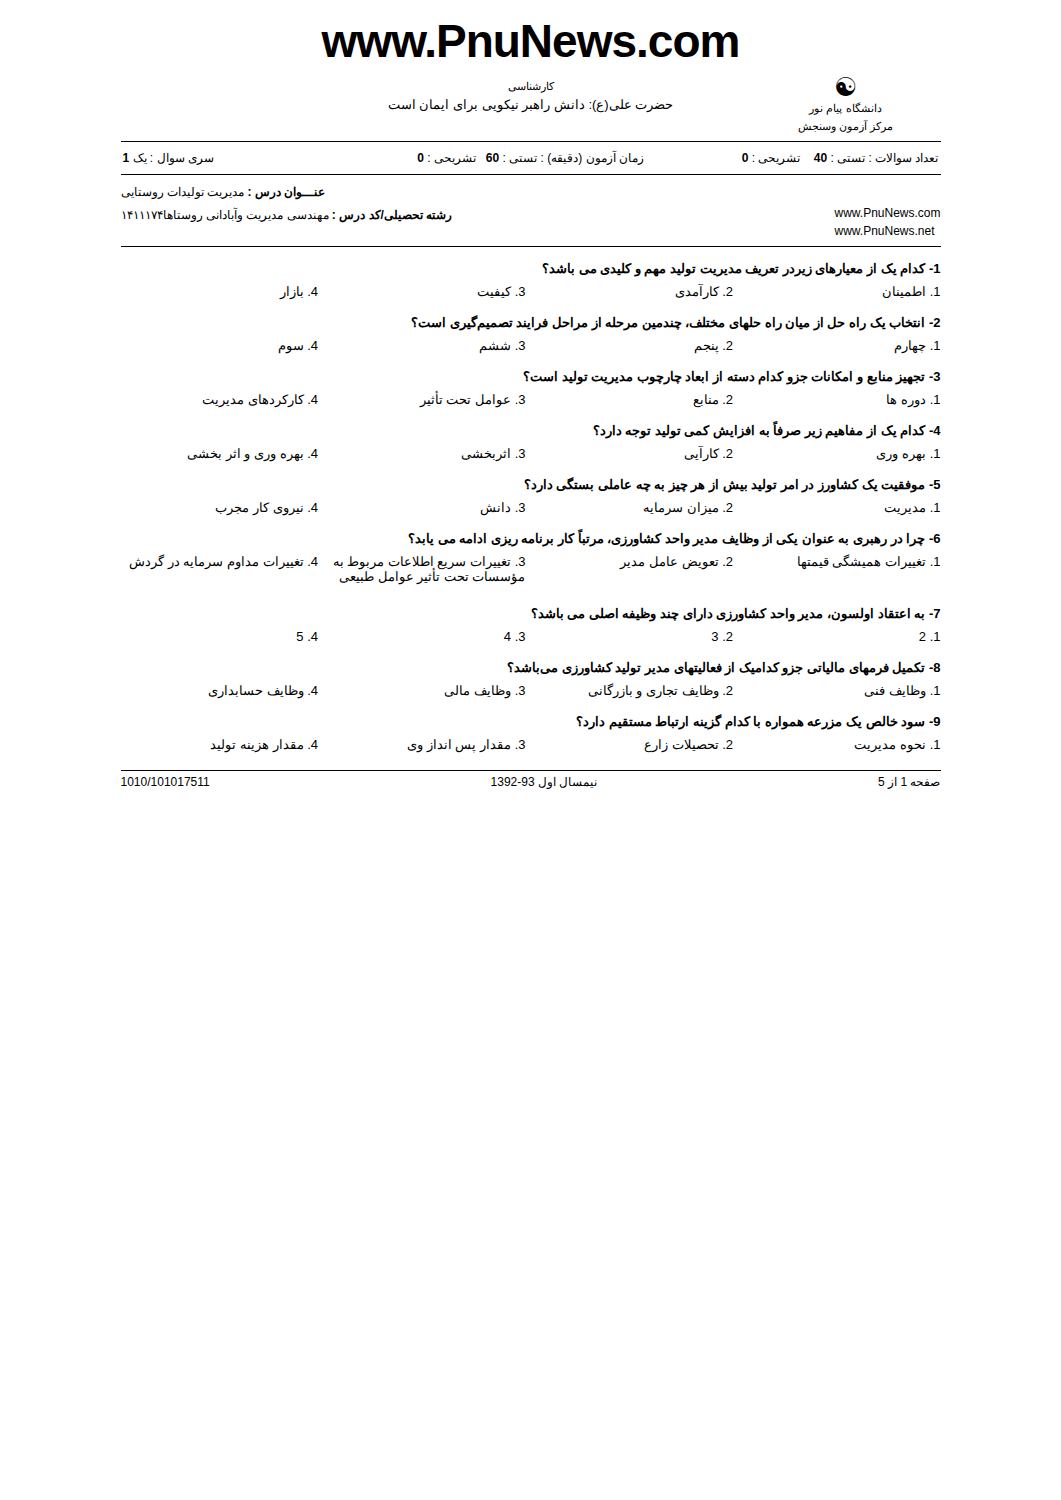www.PnuNews.com
☯
دانشگاه پیام نور
مرکز آزمون وسنجش
کارشناسی
حضرت علی(ع): دانش راهبر نیکویی برای ایمان است
| تعداد سوالات : تستی : 40 تشریحی : 0 | زمان آزمون (دقیقه) : تستی : 60 تشریحی : 0 | سری سوال : یک 1 |
عنـــوان درس : مدیریت تولیدات روستایی
www.PnuNews.com
www.PnuNews.net
رشته تحصیلی/کد درس : مهندسی مدیریت وآبادانی روستاها۱۴۱۱۱۷۴
1- کدام یک از معیارهای زیردر تعریف مدیریت تولید مهم و کلیدی می باشد؟
1. اطمینان
2. کارآمدی
3. کیفیت
4. بازار
2- انتخاب یک راه حل از میان راه حلهای مختلف، چندمین مرحله از مراحل فرایند تصمیم‌گیری است؟
1. چهارم
2. پنجم
3. ششم
4. سوم
3- تجهیز منابع و امکانات جزو کدام دسته از ابعاد چارچوب مدیریت تولید است؟
1. دوره ها
2. منابع
3. عوامل تحت تأثیر
4. کارکردهای مدیریت
4- کدام یک از مفاهیم زیر صرفاً به افزایش کمی تولید توجه دارد؟
1. بهره وری
2. کارآیی
3. اثربخشی
4. بهره وری و اثر بخشی
5- موفقیت یک کشاورز در امر تولید بیش از هر چیز به چه عاملی بستگی دارد؟
1. مدیریت
2. میزان سرمایه
3. دانش
4. نیروی کار مجرب
6- چرا در رهبری به عنوان یکی از وظایف مدیر واحد کشاورزی، مرتباً کار برنامه ریزی ادامه می یابد؟
1. تغییرات همیشگی قیمتها
2. تعویض عامل مدیر
3. تغییرات سریع اطلاعات مربوط به مؤسسات تحت تأثیر عوامل طبیعی
4. تغییرات مداوم سرمایه در گردش
7- به اعتقاد اولسون، مدیر واحد کشاورزی دارای چند وظیفه اصلی می باشد؟
1. 2
2. 3
3. 4
4. 5
8- تکمیل فرمهای مالیاتی جزو کدامیک از فعالیتهای مدیر تولید کشاورزی می‌باشد؟
1. وظایف فنی
2. وظایف تجاری و بازرگانی
3. وظایف مالی
4. وظایف حسابداری
9- سود خالص یک مزرعه همواره با کدام گزینه ارتباط مستقیم دارد؟
1. نحوه مدیریت
2. تحصیلات زارع
3. مقدار پس انداز وی
4. مقدار هزینه تولید
صفحه 1 از 5
نیمسال اول 93-1392
1010/101017511